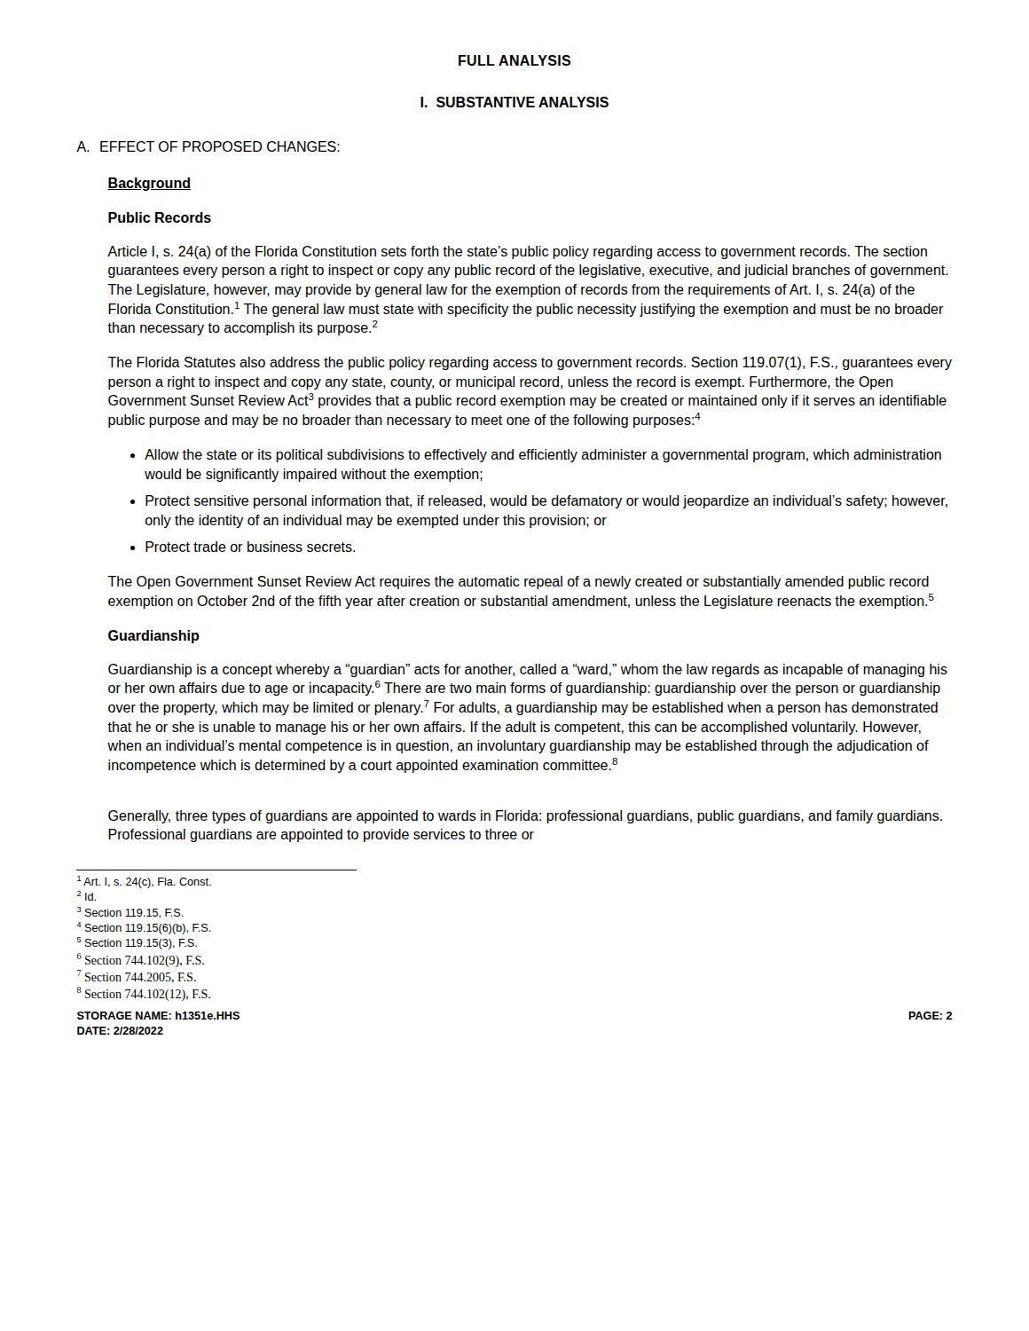FULL ANALYSIS
I. SUBSTANTIVE ANALYSIS
A. EFFECT OF PROPOSED CHANGES:
Background
Public Records
Article I, s. 24(a) of the Florida Constitution sets forth the state’s public policy regarding access to government records. The section guarantees every person a right to inspect or copy any public record of the legislative, executive, and judicial branches of government. The Legislature, however, may provide by general law for the exemption of records from the requirements of Art. I, s. 24(a) of the Florida Constitution.1 The general law must state with specificity the public necessity justifying the exemption and must be no broader than necessary to accomplish its purpose.2
The Florida Statutes also address the public policy regarding access to government records. Section 119.07(1), F.S., guarantees every person a right to inspect and copy any state, county, or municipal record, unless the record is exempt. Furthermore, the Open Government Sunset Review Act3 provides that a public record exemption may be created or maintained only if it serves an identifiable public purpose and may be no broader than necessary to meet one of the following purposes:4
Allow the state or its political subdivisions to effectively and efficiently administer a governmental program, which administration would be significantly impaired without the exemption;
Protect sensitive personal information that, if released, would be defamatory or would jeopardize an individual’s safety; however, only the identity of an individual may be exempted under this provision; or
Protect trade or business secrets.
The Open Government Sunset Review Act requires the automatic repeal of a newly created or substantially amended public record exemption on October 2nd of the fifth year after creation or substantial amendment, unless the Legislature reenacts the exemption.5
Guardianship
Guardianship is a concept whereby a “guardian” acts for another, called a “ward,” whom the law regards as incapable of managing his or her own affairs due to age or incapacity.6 There are two main forms of guardianship: guardianship over the person or guardianship over the property, which may be limited or plenary.7 For adults, a guardianship may be established when a person has demonstrated that he or she is unable to manage his or her own affairs. If the adult is competent, this can be accomplished voluntarily. However, when an individual’s mental competence is in question, an involuntary guardianship may be established through the adjudication of incompetence which is determined by a court appointed examination committee.8
Generally, three types of guardians are appointed to wards in Florida: professional guardians, public guardians, and family guardians. Professional guardians are appointed to provide services to three or
1 Art. I, s. 24(c), Fla. Const.
2 Id.
3 Section 119.15, F.S.
4 Section 119.15(6)(b), F.S.
5 Section 119.15(3), F.S.
6 Section 744.102(9), F.S.
7 Section 744.2005, F.S.
8 Section 744.102(12), F.S.
STORAGE NAME: h1351e.HHS
DATE: 2/28/2022
PAGE: 2